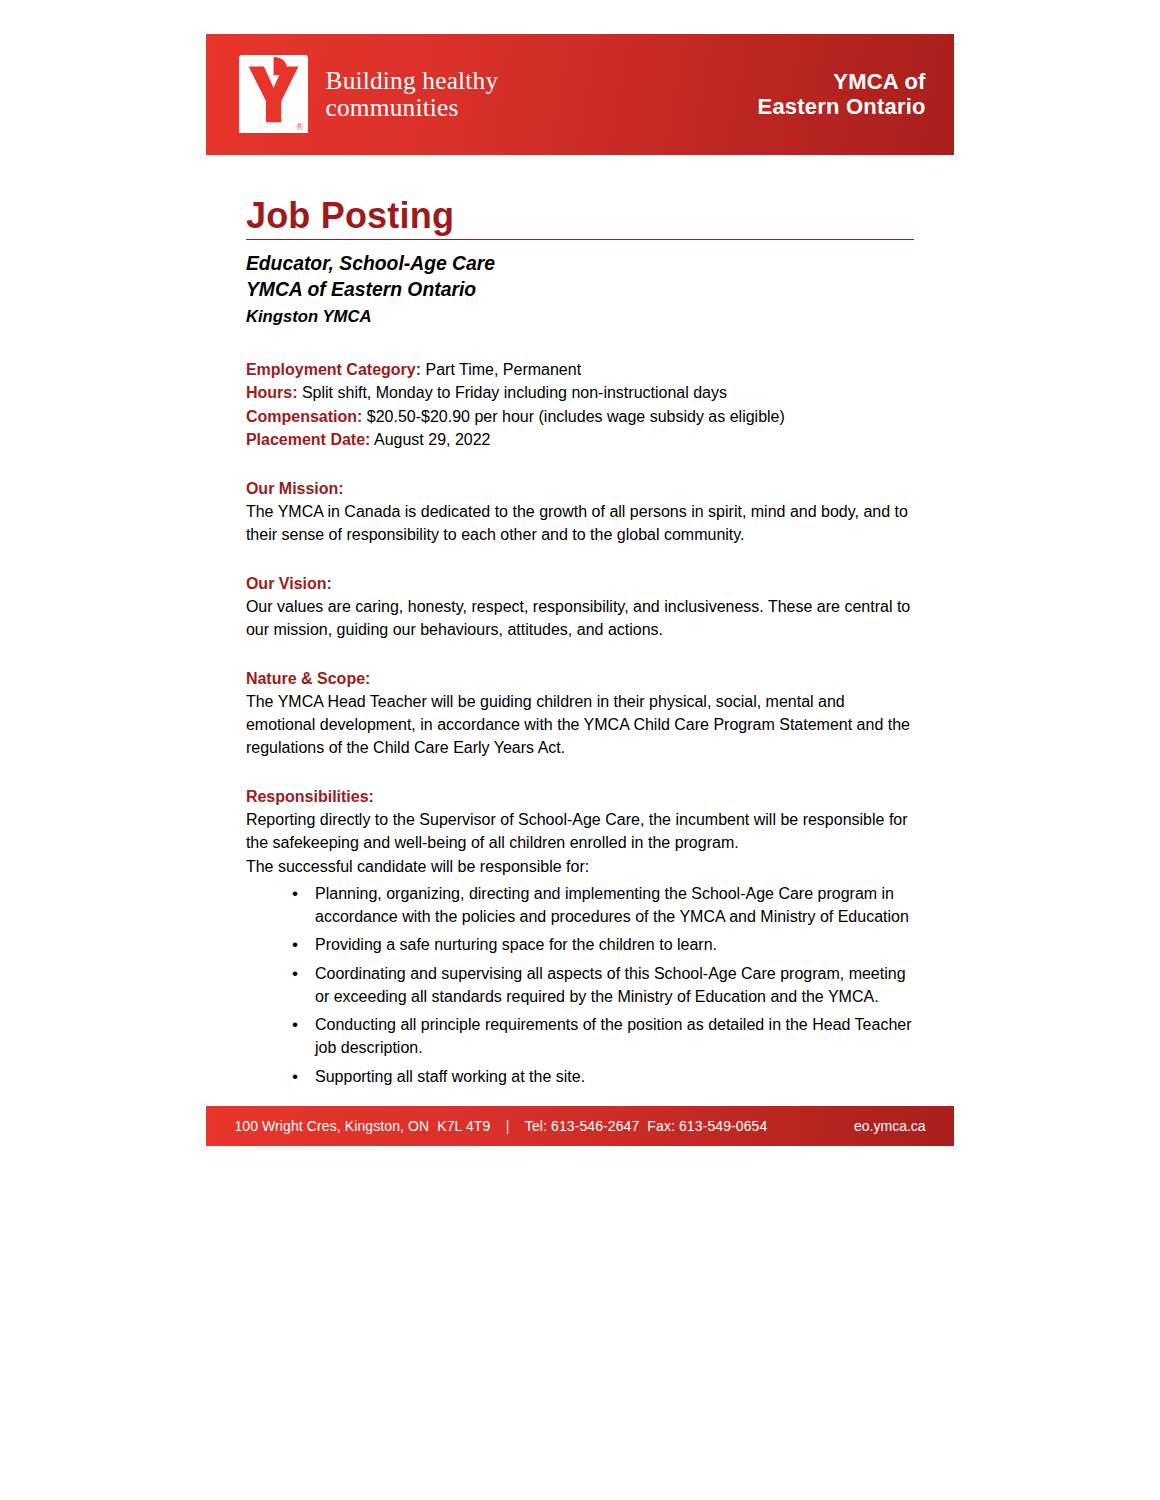®
Building healthy
communities
YMCA of
Eastern Ontario
Job Posting
Educator, School-Age Care
YMCA of Eastern Ontario
Kingston YMCA
Employment Category: Part Time, Permanent
Hours: Split shift, Monday to Friday including non-instructional days
Compensation: $20.50-$20.90 per hour (includes wage subsidy as eligible)
Placement Date: August 29, 2022
Our Mission:
The YMCA in Canada is dedicated to the growth of all persons in spirit, mind and body, and to their sense of responsibility to each other and to the global community.
Our Vision:
Our values are caring, honesty, respect, responsibility, and inclusiveness. These are central to our mission, guiding our behaviours, attitudes, and actions.
Nature & Scope:
The YMCA Head Teacher will be guiding children in their physical, social, mental and emotional development, in accordance with the YMCA Child Care Program Statement and the regulations of the Child Care Early Years Act.
Responsibilities:
Reporting directly to the Supervisor of School-Age Care, the incumbent will be responsible for the safekeeping and well-being of all children enrolled in the program.
The successful candidate will be responsible for:
Planning, organizing, directing and implementing the School-Age Care program in accordance with the policies and procedures of the YMCA and Ministry of Education
Providing a safe nurturing space for the children to learn.
Coordinating and supervising all aspects of this School-Age Care program, meeting or exceeding all standards required by the Ministry of Education and the YMCA.
Conducting all principle requirements of the position as detailed in the Head Teacher job description.
Supporting all staff working at the site.
100 Wright Cres, Kingston, ON K7L 4T9 | Tel: 613-546-2647 Fax: 613-549-0654
eo.ymca.ca